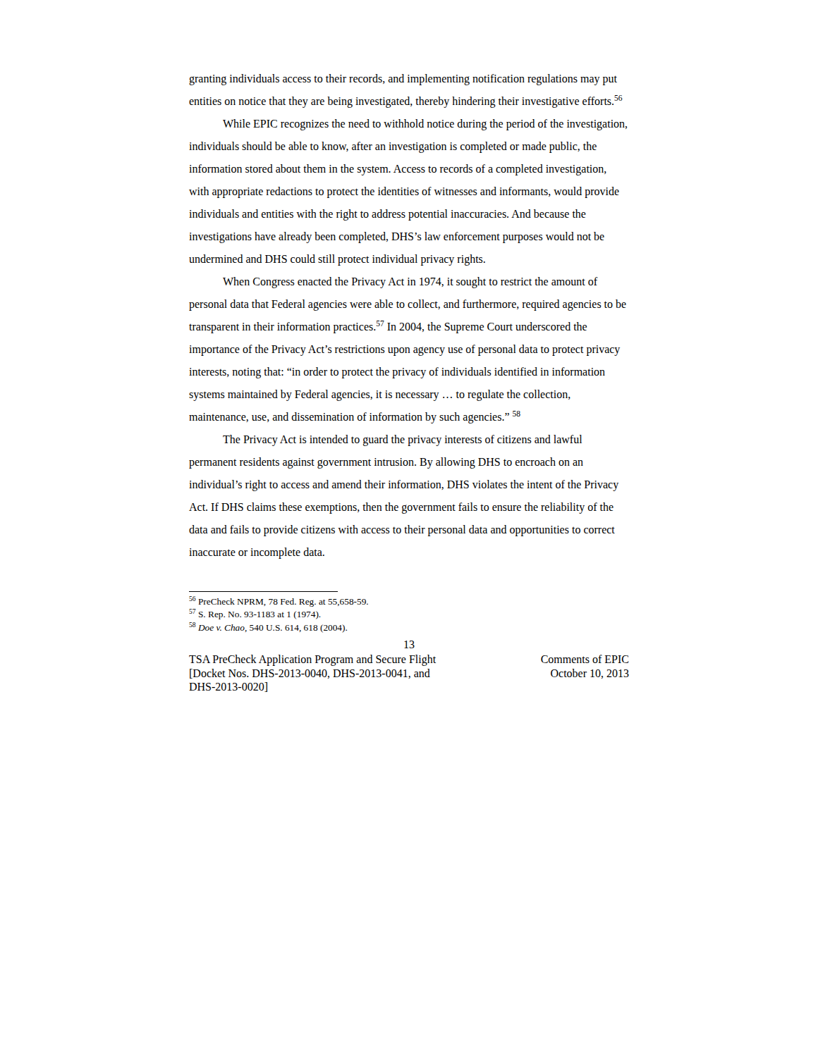granting individuals access to their records, and implementing notification regulations may put entities on notice that they are being investigated, thereby hindering their investigative efforts.56
While EPIC recognizes the need to withhold notice during the period of the investigation, individuals should be able to know, after an investigation is completed or made public, the information stored about them in the system. Access to records of a completed investigation, with appropriate redactions to protect the identities of witnesses and informants, would provide individuals and entities with the right to address potential inaccuracies. And because the investigations have already been completed, DHS’s law enforcement purposes would not be undermined and DHS could still protect individual privacy rights.
When Congress enacted the Privacy Act in 1974, it sought to restrict the amount of personal data that Federal agencies were able to collect, and furthermore, required agencies to be transparent in their information practices.57 In 2004, the Supreme Court underscored the importance of the Privacy Act’s restrictions upon agency use of personal data to protect privacy interests, noting that: “in order to protect the privacy of individuals identified in information systems maintained by Federal agencies, it is necessary … to regulate the collection, maintenance, use, and dissemination of information by such agencies.” 58
The Privacy Act is intended to guard the privacy interests of citizens and lawful permanent residents against government intrusion. By allowing DHS to encroach on an individual’s right to access and amend their information, DHS violates the intent of the Privacy Act. If DHS claims these exemptions, then the government fails to ensure the reliability of the data and fails to provide citizens with access to their personal data and opportunities to correct inaccurate or incomplete data.
56 PreCheck NPRM, 78 Fed. Reg. at 55,658-59.
57 S. Rep. No. 93-1183 at 1 (1974).
58 Doe v. Chao, 540 U.S. 614, 618 (2004).
13
TSA PreCheck Application Program and Secure Flight
[Docket Nos. DHS-2013-0040, DHS-2013-0041, and
DHS-2013-0020]
Comments of EPIC
October 10, 2013